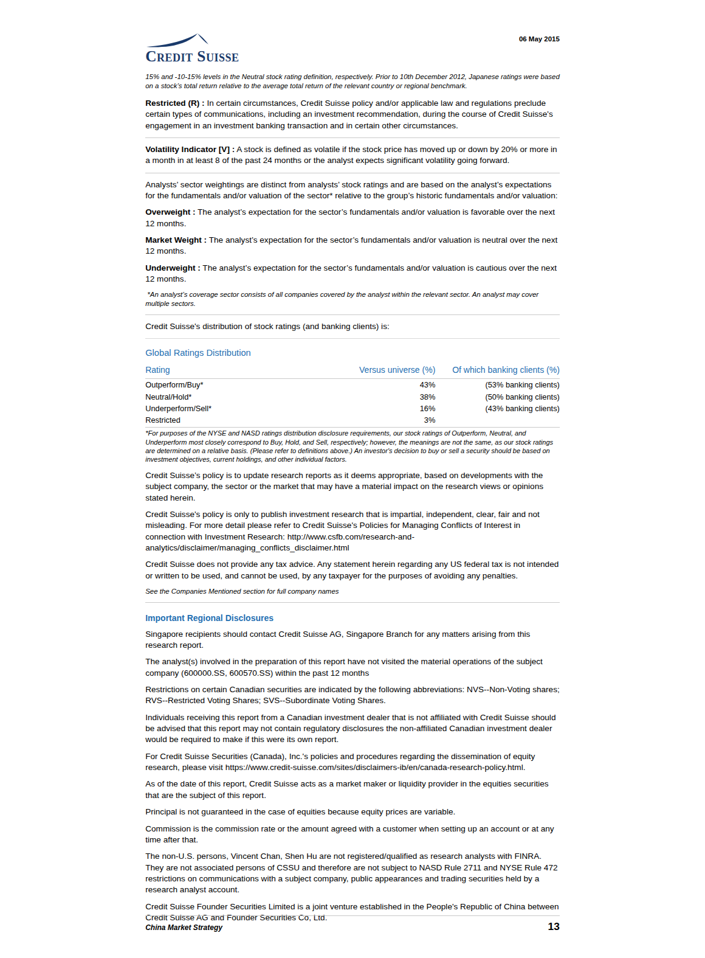Credit Suisse
06 May 2015
15% and -10-15% levels in the Neutral stock rating definition, respectively. Prior to 10th December 2012, Japanese ratings were based on a stock’s total return relative to the average total return of the relevant country or regional benchmark.
Restricted (R) : In certain circumstances, Credit Suisse policy and/or applicable law and regulations preclude certain types of communications, including an investment recommendation, during the course of Credit Suisse's engagement in an investment banking transaction and in certain other circumstances.
Volatility Indicator [V] : A stock is defined as volatile if the stock price has moved up or down by 20% or more in a month in at least 8 of the past 24 months or the analyst expects significant volatility going forward.
Analysts’ sector weightings are distinct from analysts’ stock ratings and are based on the analyst’s expectations for the fundamentals and/or valuation of the sector* relative to the group’s historic fundamentals and/or valuation:
Overweight : The analyst’s expectation for the sector’s fundamentals and/or valuation is favorable over the next 12 months.
Market Weight : The analyst’s expectation for the sector’s fundamentals and/or valuation is neutral over the next 12 months.
Underweight : The analyst’s expectation for the sector’s fundamentals and/or valuation is cautious over the next 12 months.
*An analyst’s coverage sector consists of all companies covered by the analyst within the relevant sector. An analyst may cover multiple sectors.
Credit Suisse's distribution of stock ratings (and banking clients) is:
Global Ratings Distribution
| Rating | Versus universe (%) | Of which banking clients (%) |
| --- | --- | --- |
| Outperform/Buy* | 43% | (53% banking clients) |
| Neutral/Hold* | 38% | (50% banking clients) |
| Underperform/Sell* | 16% | (43% banking clients) |
| Restricted | 3% | |
*For purposes of the NYSE and NASD ratings distribution disclosure requirements, our stock ratings of Outperform, Neutral, and Underperform most closely correspond to Buy, Hold, and Sell, respectively; however, the meanings are not the same, as our stock ratings are determined on a relative basis. (Please refer to definitions above.) An investor's decision to buy or sell a security should be based on investment objectives, current holdings, and other individual factors.
Credit Suisse’s policy is to update research reports as it deems appropriate, based on developments with the subject company, the sector or the market that may have a material impact on the research views or opinions stated herein.
Credit Suisse's policy is only to publish investment research that is impartial, independent, clear, fair and not misleading. For more detail please refer to Credit Suisse's Policies for Managing Conflicts of Interest in connection with Investment Research: http://www.csfb.com/research-and-analytics/disclaimer/managing_conflicts_disclaimer.html
Credit Suisse does not provide any tax advice. Any statement herein regarding any US federal tax is not intended or written to be used, and cannot be used, by any taxpayer for the purposes of avoiding any penalties.
See the Companies Mentioned section for full company names
Important Regional Disclosures
Singapore recipients should contact Credit Suisse AG, Singapore Branch for any matters arising from this research report.
The analyst(s) involved in the preparation of this report have not visited the material operations of the subject company (600000.SS, 600570.SS) within the past 12 months
Restrictions on certain Canadian securities are indicated by the following abbreviations: NVS--Non-Voting shares; RVS--Restricted Voting Shares; SVS--Subordinate Voting Shares.
Individuals receiving this report from a Canadian investment dealer that is not affiliated with Credit Suisse should be advised that this report may not contain regulatory disclosures the non-affiliated Canadian investment dealer would be required to make if this were its own report.
For Credit Suisse Securities (Canada), Inc.'s policies and procedures regarding the dissemination of equity research, please visit https://www.credit-suisse.com/sites/disclaimers-ib/en/canada-research-policy.html.
As of the date of this report, Credit Suisse acts as a market maker or liquidity provider in the equities securities that are the subject of this report.
Principal is not guaranteed in the case of equities because equity prices are variable.
Commission is the commission rate or the amount agreed with a customer when setting up an account or at any time after that.
The non-U.S. persons, Vincent Chan, Shen Hu are not registered/qualified as research analysts with FINRA. They are not associated persons of CSSU and therefore are not subject to NASD Rule 2711 and NYSE Rule 472 restrictions on communications with a subject company, public appearances and trading securities held by a research analyst account.
Credit Suisse Founder Securities Limited is a joint venture established in the People's Republic of China between Credit Suisse AG and Founder Securities Co, Ltd.
China Market Strategy
13